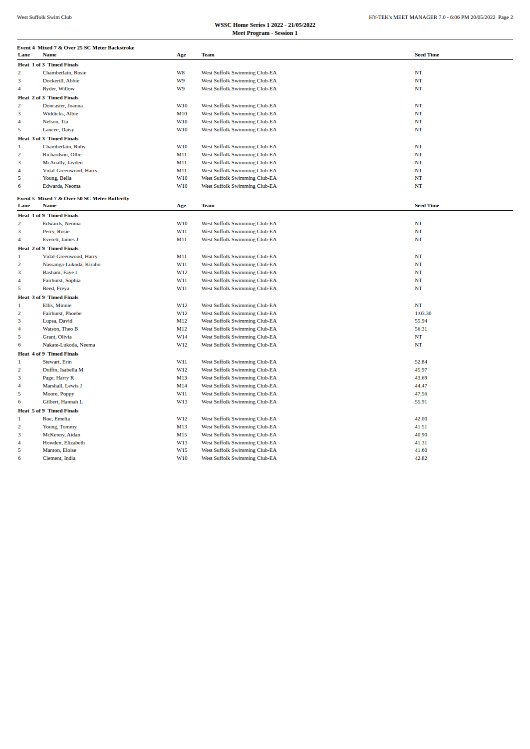West Suffolk Swim Club
HY-TEK's MEET MANAGER 7.0 - 6:06 PM 20/05/2022 Page 2
WSSC Home Series 1 2022 - 21/05/2022
Meet Program - Session 1
Event 4 Mixed 7 & Over 25 SC Meter Backstroke
| Lane | Name | Age | Team | Seed Time |
| --- | --- | --- | --- | --- |
| Heat 1 of 3 Timed Finals |
| 2 | Chamberlain, Rosie | W8 | West Suffolk Swimming Club-EA | NT |
| 3 | Dockerill, Abbie | W9 | West Suffolk Swimming Club-EA | NT |
| 4 | Ryder, Willow | W9 | West Suffolk Swimming Club-EA | NT |
| Heat 2 of 3 Timed Finals |
| 2 | Doncaster, Joanna | W10 | West Suffolk Swimming Club-EA | NT |
| 3 | Widdicks, Albie | M10 | West Suffolk Swimming Club-EA | NT |
| 4 | Nelson, Tia | W10 | West Suffolk Swimming Club-EA | NT |
| 5 | Lancee, Daisy | W10 | West Suffolk Swimming Club-EA | NT |
| Heat 3 of 3 Timed Finals |
| 1 | Chamberlain, Ruby | W10 | West Suffolk Swimming Club-EA | NT |
| 2 | Richardson, Ollie | M11 | West Suffolk Swimming Club-EA | NT |
| 3 | McAnally, Jayden | M11 | West Suffolk Swimming Club-EA | NT |
| 4 | Vidal-Greenwood, Harry | M11 | West Suffolk Swimming Club-EA | NT |
| 5 | Young, Bella | W10 | West Suffolk Swimming Club-EA | NT |
| 6 | Edwards, Neoma | W10 | West Suffolk Swimming Club-EA | NT |
Event 5 Mixed 7 & Over 50 SC Meter Butterfly
| Lane | Name | Age | Team | Seed Time |
| --- | --- | --- | --- | --- |
| Heat 1 of 9 Timed Finals |
| 2 | Edwards, Neoma | W10 | West Suffolk Swimming Club-EA | NT |
| 3 | Perry, Rosie | W11 | West Suffolk Swimming Club-EA | NT |
| 4 | Everett, James J | M11 | West Suffolk Swimming Club-EA | NT |
| Heat 2 of 9 Timed Finals |
| 1 | Vidal-Greenwood, Harry | M11 | West Suffolk Swimming Club-EA | NT |
| 2 | Nassanga-Lukoda, Kirabo | W11 | West Suffolk Swimming Club-EA | NT |
| 3 | Basham, Faye I | W12 | West Suffolk Swimming Club-EA | NT |
| 4 | Fairhurst, Sophia | W11 | West Suffolk Swimming Club-EA | NT |
| 5 | Reed, Freya | W11 | West Suffolk Swimming Club-EA | NT |
| Heat 3 of 9 Timed Finals |
| 1 | Ellis, Minnie | W12 | West Suffolk Swimming Club-EA | NT |
| 2 | Fairhurst, Phoebe | W12 | West Suffolk Swimming Club-EA | 1:03.30 |
| 3 | Lupsa, David | M12 | West Suffolk Swimming Club-EA | 55.94 |
| 4 | Watson, Theo B | M12 | West Suffolk Swimming Club-EA | 56.31 |
| 5 | Grant, Olivia | W14 | West Suffolk Swimming Club-EA | NT |
| 6 | Nakate-Lukoda, Neema | W12 | West Suffolk Swimming Club-EA | NT |
| Heat 4 of 9 Timed Finals |
| 1 | Stewart, Erin | W11 | West Suffolk Swimming Club-EA | 52.84 |
| 2 | Duffin, Isabella M | W12 | West Suffolk Swimming Club-EA | 45.97 |
| 3 | Page, Harry R | M13 | West Suffolk Swimming Club-EA | 43.69 |
| 4 | Marshall, Lewis J | M14 | West Suffolk Swimming Club-EA | 44.47 |
| 5 | Moore, Poppy | W11 | West Suffolk Swimming Club-EA | 47.56 |
| 6 | Gilbert, Hannah L | W13 | West Suffolk Swimming Club-EA | 55.91 |
| Heat 5 of 9 Timed Finals |
| 1 | Roe, Emelia | W12 | West Suffolk Swimming Club-EA | 42.00 |
| 2 | Young, Tommy | M13 | West Suffolk Swimming Club-EA | 41.51 |
| 3 | McKenny, Aidan | M15 | West Suffolk Swimming Club-EA | 40.90 |
| 4 | Howden, Elizabeth | W13 | West Suffolk Swimming Club-EA | 41.31 |
| 5 | Manton, Eloise | W15 | West Suffolk Swimming Club-EA | 41.60 |
| 6 | Clement, India | W10 | West Suffolk Swimming Club-EA | 42.82 |